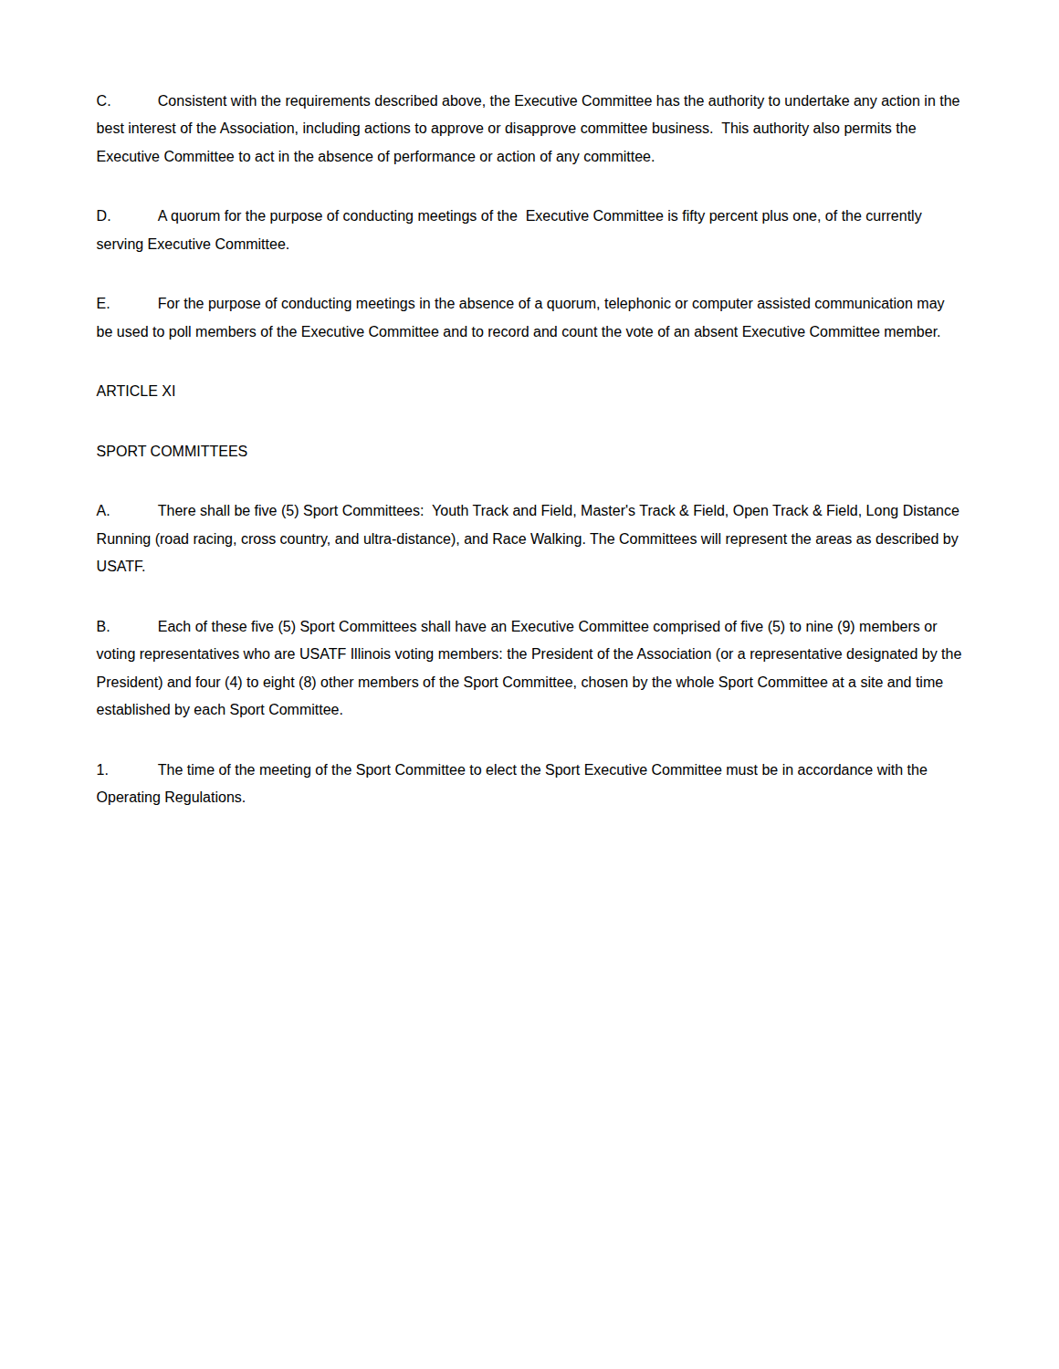C. Consistent with the requirements described above, the Executive Committee has the authority to undertake any action in the best interest of the Association, including actions to approve or disapprove committee business. This authority also permits the Executive Committee to act in the absence of performance or action of any committee.
D. A quorum for the purpose of conducting meetings of the Executive Committee is fifty percent plus one, of the currently serving Executive Committee.
E. For the purpose of conducting meetings in the absence of a quorum, telephonic or computer assisted communication may be used to poll members of the Executive Committee and to record and count the vote of an absent Executive Committee member.
ARTICLE XI
SPORT COMMITTEES
A. There shall be five (5) Sport Committees: Youth Track and Field, Master's Track & Field, Open Track & Field, Long Distance Running (road racing, cross country, and ultra-distance), and Race Walking. The Committees will represent the areas as described by USATF.
B. Each of these five (5) Sport Committees shall have an Executive Committee comprised of five (5) to nine (9) members or voting representatives who are USATF Illinois voting members: the President of the Association (or a representative designated by the President) and four (4) to eight (8) other members of the Sport Committee, chosen by the whole Sport Committee at a site and time established by each Sport Committee.
1. The time of the meeting of the Sport Committee to elect the Sport Executive Committee must be in accordance with the Operating Regulations.